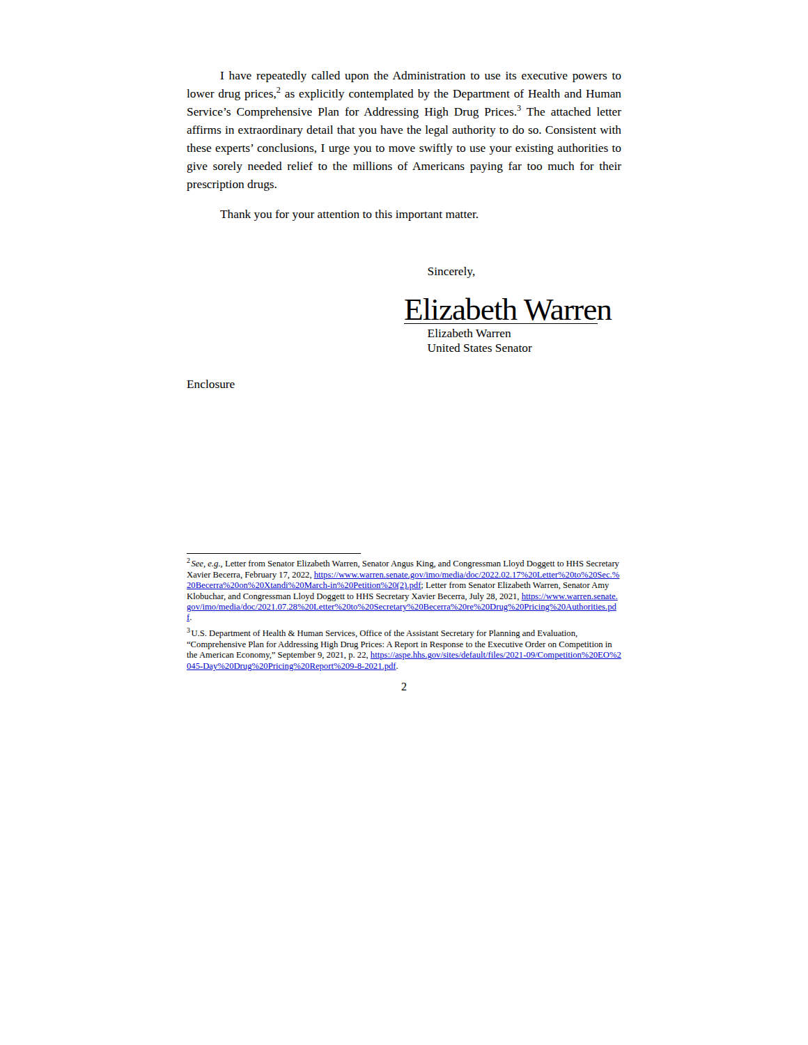I have repeatedly called upon the Administration to use its executive powers to lower drug prices,2 as explicitly contemplated by the Department of Health and Human Service’s Comprehensive Plan for Addressing High Drug Prices.3 The attached letter affirms in extraordinary detail that you have the legal authority to do so. Consistent with these experts’ conclusions, I urge you to move swiftly to use your existing authorities to give sorely needed relief to the millions of Americans paying far too much for their prescription drugs.
Thank you for your attention to this important matter.
Sincerely,
Elizabeth Warren
Elizabeth Warren
United States Senator
Enclosure
2 See, e.g., Letter from Senator Elizabeth Warren, Senator Angus King, and Congressman Lloyd Doggett to HHS Secretary Xavier Becerra, February 17, 2022, https://www.warren.senate.gov/imo/media/doc/2022.02.17%20Letter%20to%20Sec.%20Becerra%20on%20Xtandi%20March-in%20Petition%20(2).pdf; Letter from Senator Elizabeth Warren, Senator Amy Klobuchar, and Congressman Lloyd Doggett to HHS Secretary Xavier Becerra, July 28, 2021, https://www.warren.senate.gov/imo/media/doc/2021.07.28%20Letter%20to%20Secretary%20Becerra%20re%20Drug%20Pricing%20Authorities.pdf.
3 U.S. Department of Health & Human Services, Office of the Assistant Secretary for Planning and Evaluation, “Comprehensive Plan for Addressing High Drug Prices: A Report in Response to the Executive Order on Competition in the American Economy,” September 9, 2021, p. 22, https://aspe.hhs.gov/sites/default/files/2021-09/Competition%20EO%2045-Day%20Drug%20Pricing%20Report%209-8-2021.pdf.
2